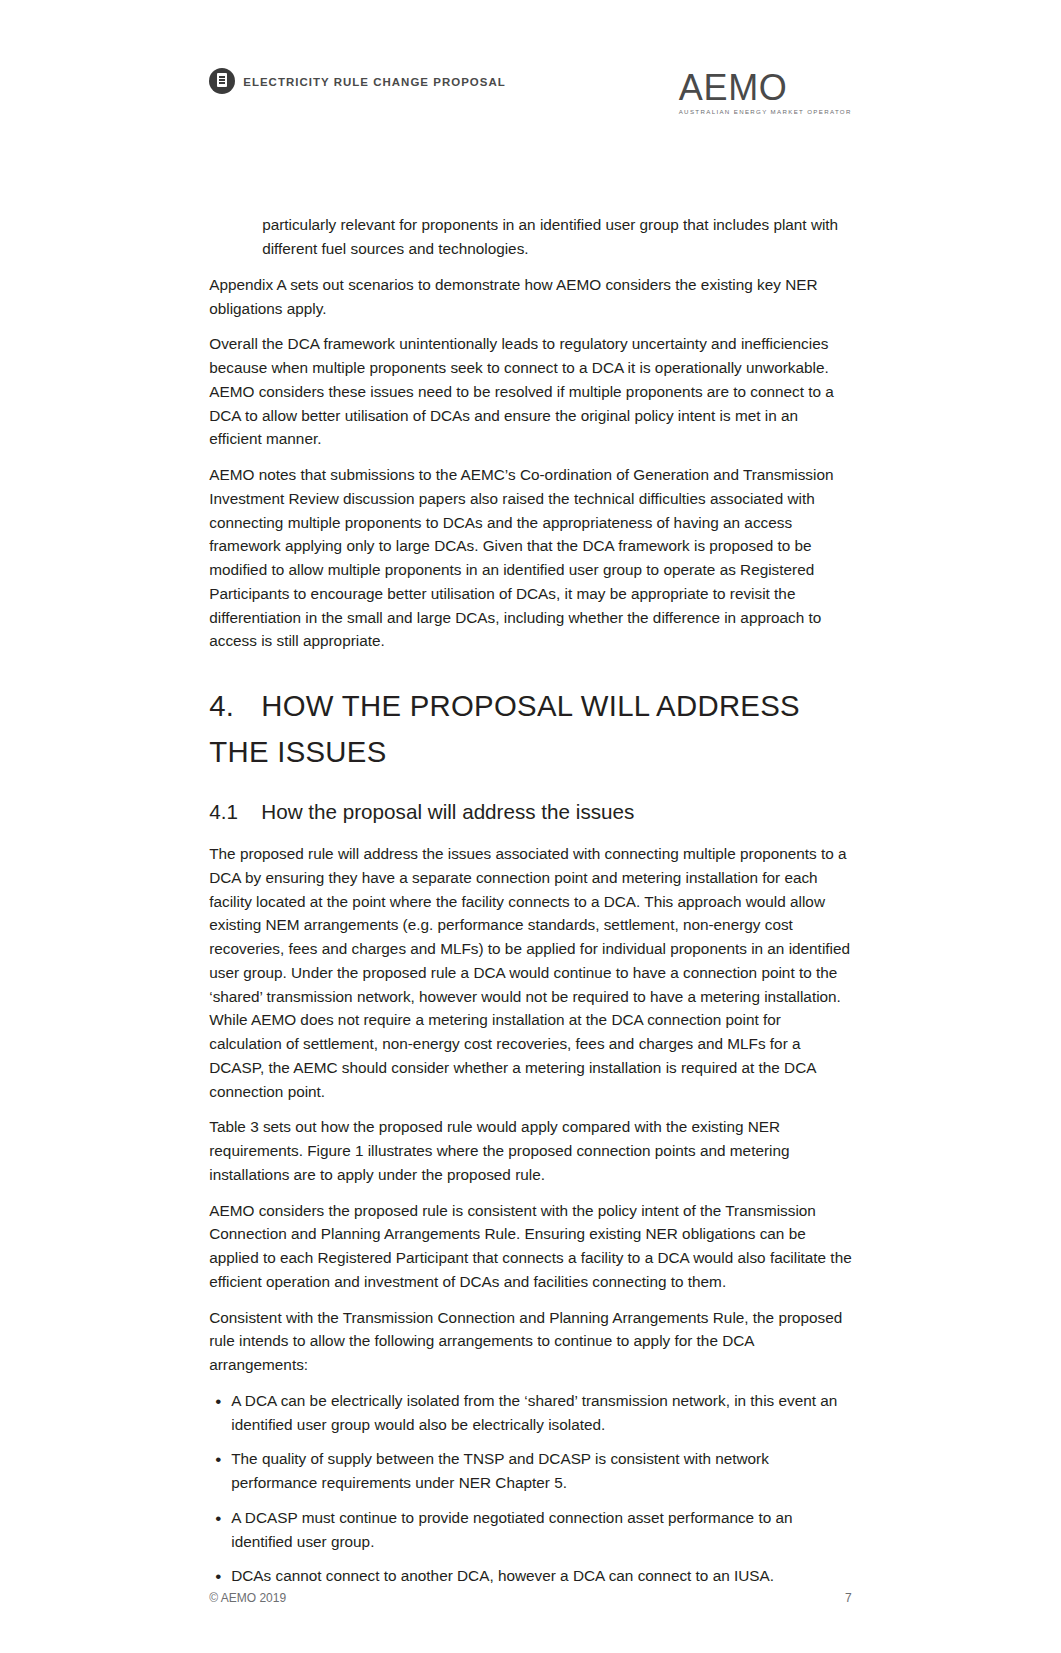Electricity Rule Change Proposal
AEMO
Australian Energy Market Operator
particularly relevant for proponents in an identified user group that includes plant with different fuel sources and technologies.
Appendix A sets out scenarios to demonstrate how AEMO considers the existing key NER obligations apply.
Overall the DCA framework unintentionally leads to regulatory uncertainty and inefficiencies because when multiple proponents seek to connect to a DCA it is operationally unworkable. AEMO considers these issues need to be resolved if multiple proponents are to connect to a DCA to allow better utilisation of DCAs and ensure the original policy intent is met in an efficient manner.
AEMO notes that submissions to the AEMC’s Co-ordination of Generation and Transmission Investment Review discussion papers also raised the technical difficulties associated with connecting multiple proponents to DCAs and the appropriateness of having an access framework applying only to large DCAs. Given that the DCA framework is proposed to be modified to allow multiple proponents in an identified user group to operate as Registered Participants to encourage better utilisation of DCAs, it may be appropriate to revisit the differentiation in the small and large DCAs, including whether the difference in approach to access is still appropriate.
4. HOW THE PROPOSAL WILL ADDRESS THE ISSUES
4.1 How the proposal will address the issues
The proposed rule will address the issues associated with connecting multiple proponents to a DCA by ensuring they have a separate connection point and metering installation for each facility located at the point where the facility connects to a DCA. This approach would allow existing NEM arrangements (e.g. performance standards, settlement, non-energy cost recoveries, fees and charges and MLFs) to be applied for individual proponents in an identified user group. Under the proposed rule a DCA would continue to have a connection point to the ‘shared’ transmission network, however would not be required to have a metering installation. While AEMO does not require a metering installation at the DCA connection point for calculation of settlement, non-energy cost recoveries, fees and charges and MLFs for a DCASP, the AEMC should consider whether a metering installation is required at the DCA connection point.
Table 3 sets out how the proposed rule would apply compared with the existing NER requirements. Figure 1 illustrates where the proposed connection points and metering installations are to apply under the proposed rule.
AEMO considers the proposed rule is consistent with the policy intent of the Transmission Connection and Planning Arrangements Rule. Ensuring existing NER obligations can be applied to each Registered Participant that connects a facility to a DCA would also facilitate the efficient operation and investment of DCAs and facilities connecting to them.
Consistent with the Transmission Connection and Planning Arrangements Rule, the proposed rule intends to allow the following arrangements to continue to apply for the DCA arrangements:
A DCA can be electrically isolated from the ‘shared’ transmission network, in this event an identified user group would also be electrically isolated.
The quality of supply between the TNSP and DCASP is consistent with network performance requirements under NER Chapter 5.
A DCASP must continue to provide negotiated connection asset performance to an identified user group.
DCAs cannot connect to another DCA, however a DCA can connect to an IUSA.
© AEMO 2019
7